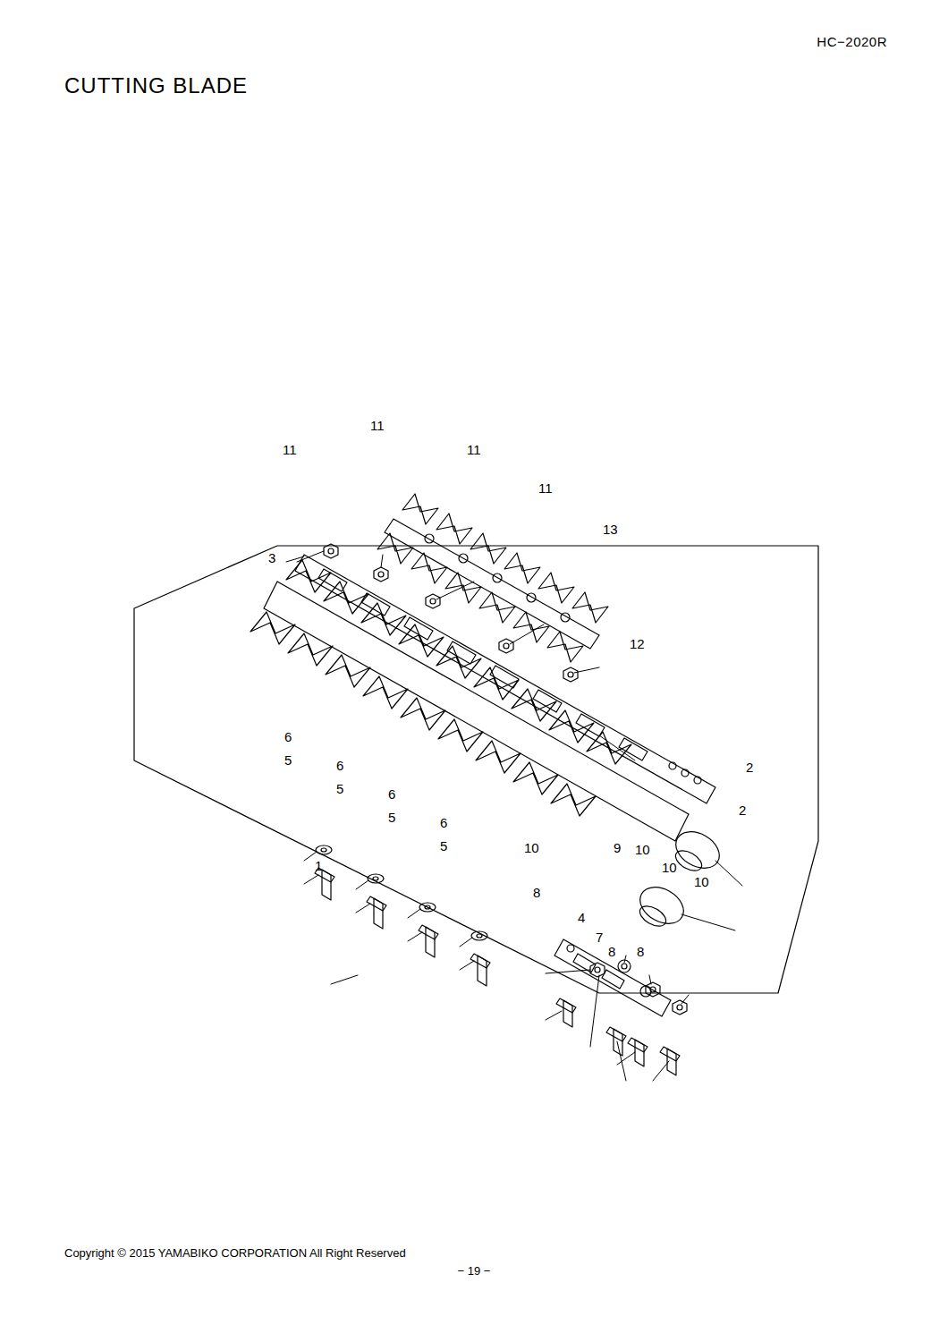HC−2020R
CUTTING BLADE
11
11
11
11
13
12
3
1
2
2
6
6
6
6
5
5
5
5
10
9
10
10
10
8
4
7
8
8
Copyright © 2015 YAMABIKO CORPORATION All Right Reserved
− 19 −